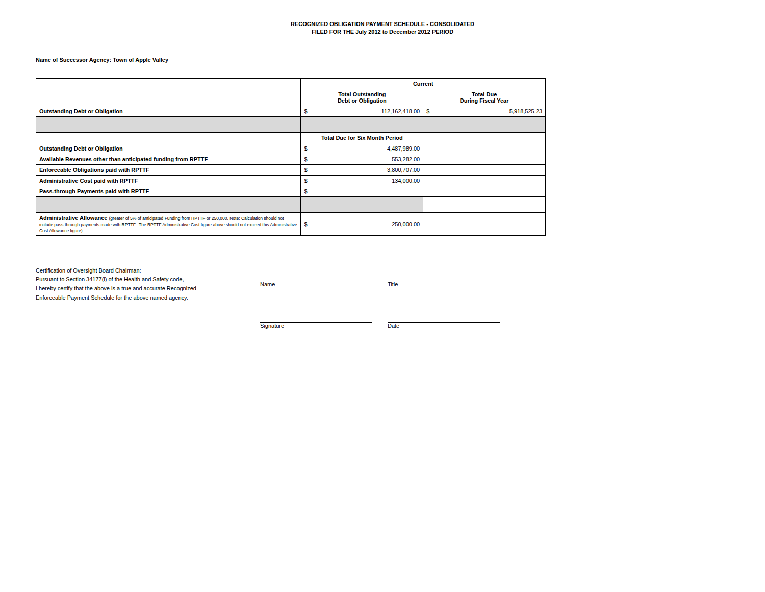RECOGNIZED OBLIGATION PAYMENT SCHEDULE - CONSOLIDATED
FILED FOR THE July 2012 to December 2012 PERIOD
Name of Successor Agency: Town of Apple Valley
| | Current |
| | Total Outstanding Debt or Obligation | Total Due During Fiscal Year |
| Outstanding Debt or Obligation | $ 112,162,418.00 | $ 5,918,525.23 |
| | Total Due for Six Month Period | |
| Outstanding Debt or Obligation | $ 4,487,989.00 | |
| Available Revenues other than anticipated funding from RPTTF | $ 553,282.00 | |
| Enforceable Obligations paid with RPTTF | $ 3,800,707.00 | |
| Administrative Cost paid with RPTTF | $ 134,000.00 | |
| Pass-through Payments paid with RPTTF | $ - | |
| Administrative Allowance (greater of 5% of anticipated Funding from RPTTF or 250,000. Note: Calculation should not include pass-through payments made with RPTTF. The RPTTF Administrative Cost figure above should not exceed this Administrative Cost Allowance figure) | $ 250,000.00 | |
Certification of Oversight Board Chairman:
Pursuant to Section 34177(l) of the Health and Safety code,
I hereby certify that the above is a true and accurate Recognized
Enforceable Payment Schedule for the above named agency.
| | Name | | Title | |
| | Signature | | Date | |